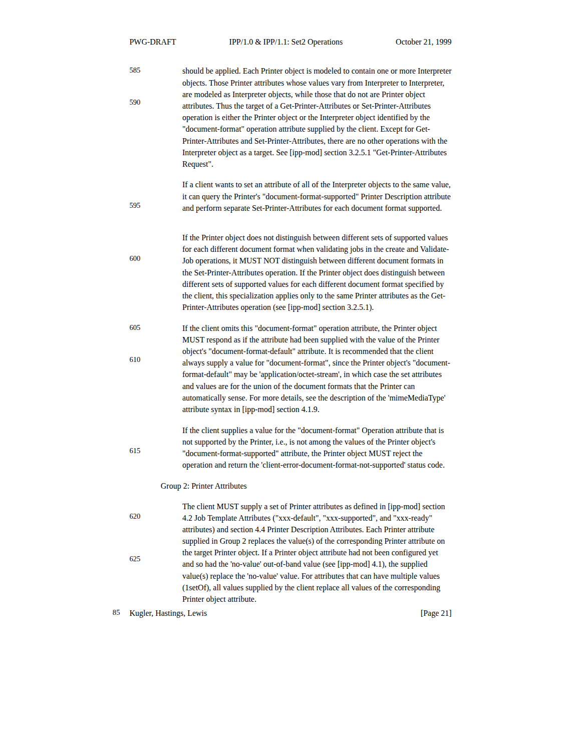PWG-DRAFT
IPP/1.0 & IPP/1.1: Set2 Operations
October 21, 1999
585
should be applied. Each Printer object is modeled to contain one or more Interpreter objects. Those Printer attributes whose values vary from Interpreter to Interpreter, are modeled as Interpreter objects, while those that do not are Printer object attributes. Thus the target of a Get-Printer-Attributes or Set-Printer-Attributes operation is either the Printer object or the Interpreter object identified by the "document-format" operation attribute supplied by the client. Except for Get-Printer-Attributes and Set-Printer-Attributes, there are no other operations with the Interpreter object as a target. See [ipp-mod] section 3.2.5.1 "Get-Printer-Attributes Request".
590
If a client wants to set an attribute of all of the Interpreter objects to the same value, it can query the Printer's "document-format-supported" Printer Description attribute and perform separate Set-Printer-Attributes for each document format supported.
595
If the Printer object does not distinguish between different sets of supported values for each different document format when validating jobs in the create and Validate-Job operations, it MUST NOT distinguish between different document formats in the Set-Printer-Attributes operation. If the Printer object does distinguish between different sets of supported values for each different document format specified by the client, this specialization applies only to the same Printer attributes as the Get-Printer-Attributes operation (see [ipp-mod] section 3.2.5.1).
600
605
If the client omits this "document-format" operation attribute, the Printer object MUST respond as if the attribute had been supplied with the value of the Printer object's "document-format-default" attribute. It is recommended that the client always supply a value for "document-format", since the Printer object's "document-format-default" may be 'application/octet-stream', in which case the set attributes and values are for the union of the document formats that the Printer can automatically sense. For more details, see the description of the 'mimeMediaType' attribute syntax in [ipp-mod] section 4.1.9.
610
If the client supplies a value for the "document-format" Operation attribute that is not supported by the Printer, i.e., is not among the values of the Printer object's "document-format-supported" attribute, the Printer object MUST reject the operation and return the 'client-error-document-format-not-supported' status code.
615
Group 2: Printer Attributes
The client MUST supply a set of Printer attributes as defined in [ipp-mod] section 4.2 Job Template Attributes ("xxx-default", "xxx-supported", and "xxx-ready" attributes) and section 4.4 Printer Description Attributes. Each Printer attribute supplied in Group 2 replaces the value(s) of the corresponding Printer attribute on the target Printer object. If a Printer object attribute had not been configured yet and so had the 'no-value' out-of-band value (see [ipp-mod] 4.1), the supplied value(s) replace the 'no-value' value. For attributes that can have multiple values (1setOf), all values supplied by the client replace all values of the corresponding Printer object attribute.
620 625
85 Kugler, Hastings, Lewis
[Page 21]